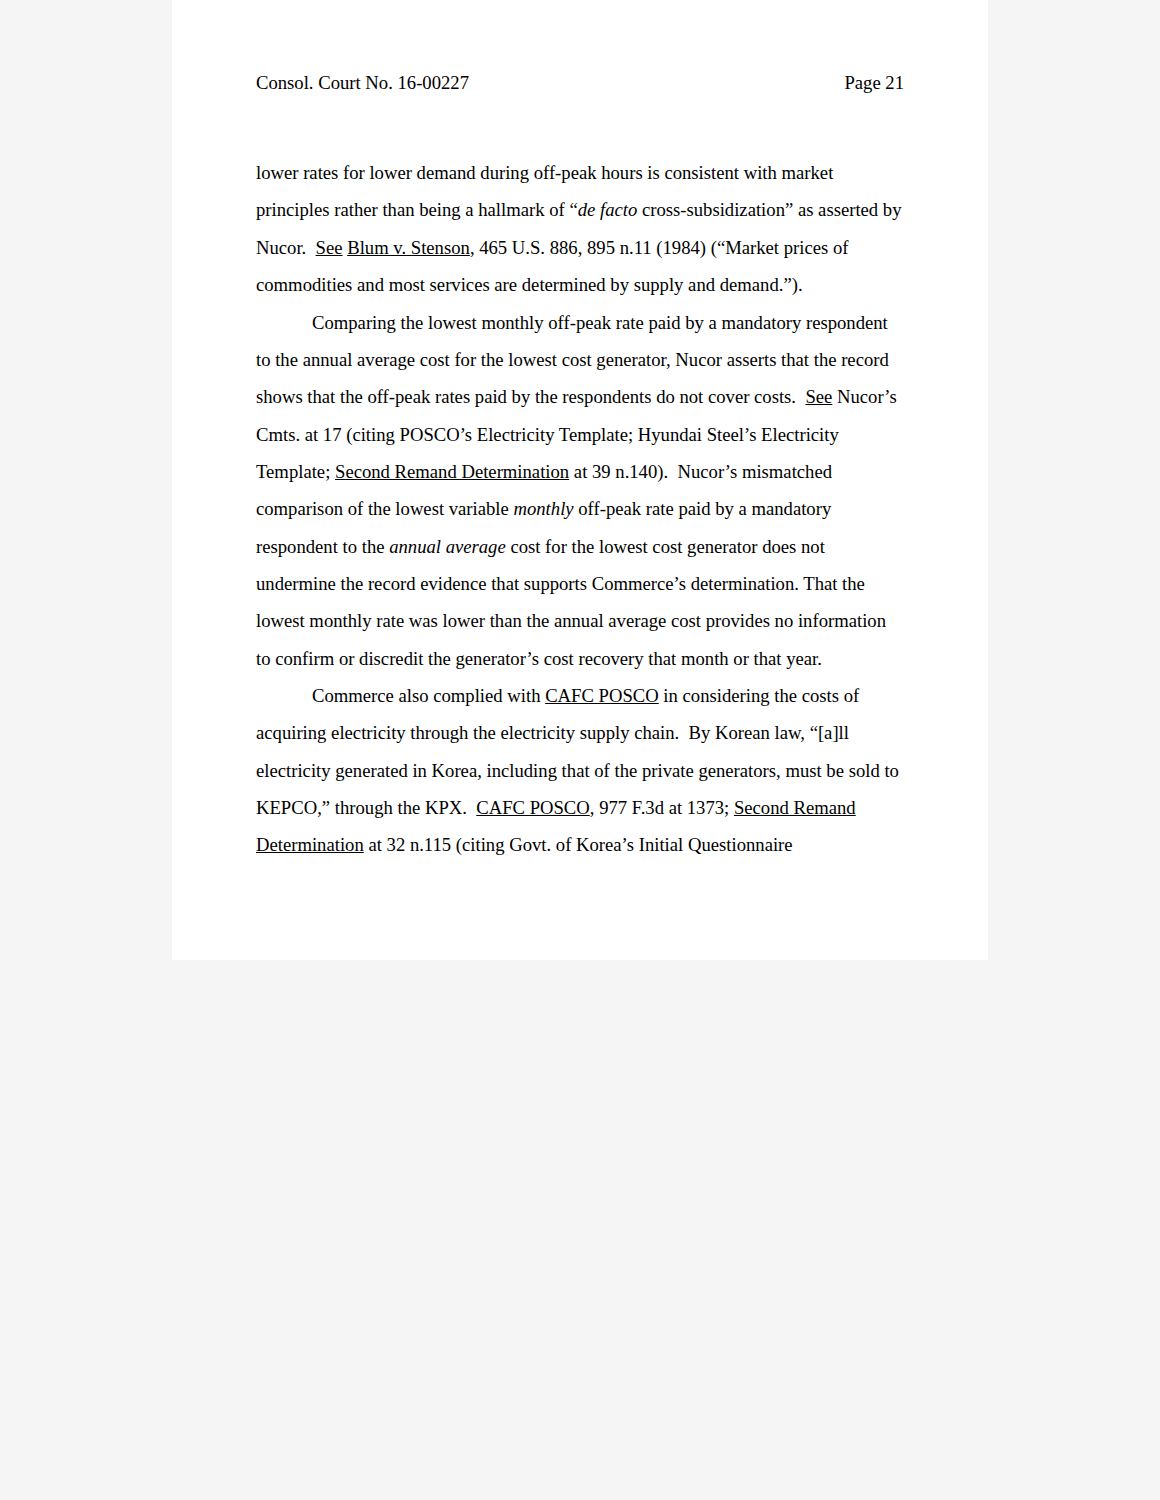Consol. Court No. 16-00227 Page 21
lower rates for lower demand during off-peak hours is consistent with market principles rather than being a hallmark of “de facto cross-subsidization” as asserted by Nucor. See Blum v. Stenson, 465 U.S. 886, 895 n.11 (1984) (“Market prices of commodities and most services are determined by supply and demand.”).
Comparing the lowest monthly off-peak rate paid by a mandatory respondent to the annual average cost for the lowest cost generator, Nucor asserts that the record shows that the off-peak rates paid by the respondents do not cover costs. See Nucor’s Cmts. at 17 (citing POSCO’s Electricity Template; Hyundai Steel’s Electricity Template; Second Remand Determination at 39 n.140). Nucor’s mismatched comparison of the lowest variable monthly off-peak rate paid by a mandatory respondent to the annual average cost for the lowest cost generator does not undermine the record evidence that supports Commerce’s determination. That the lowest monthly rate was lower than the annual average cost provides no information to confirm or discredit the generator’s cost recovery that month or that year.
Commerce also complied with CAFC POSCO in considering the costs of acquiring electricity through the electricity supply chain. By Korean law, “[a]ll electricity generated in Korea, including that of the private generators, must be sold to KEPCO,” through the KPX. CAFC POSCO, 977 F.3d at 1373; Second Remand Determination at 32 n.115 (citing Govt. of Korea’s Initial Questionnaire